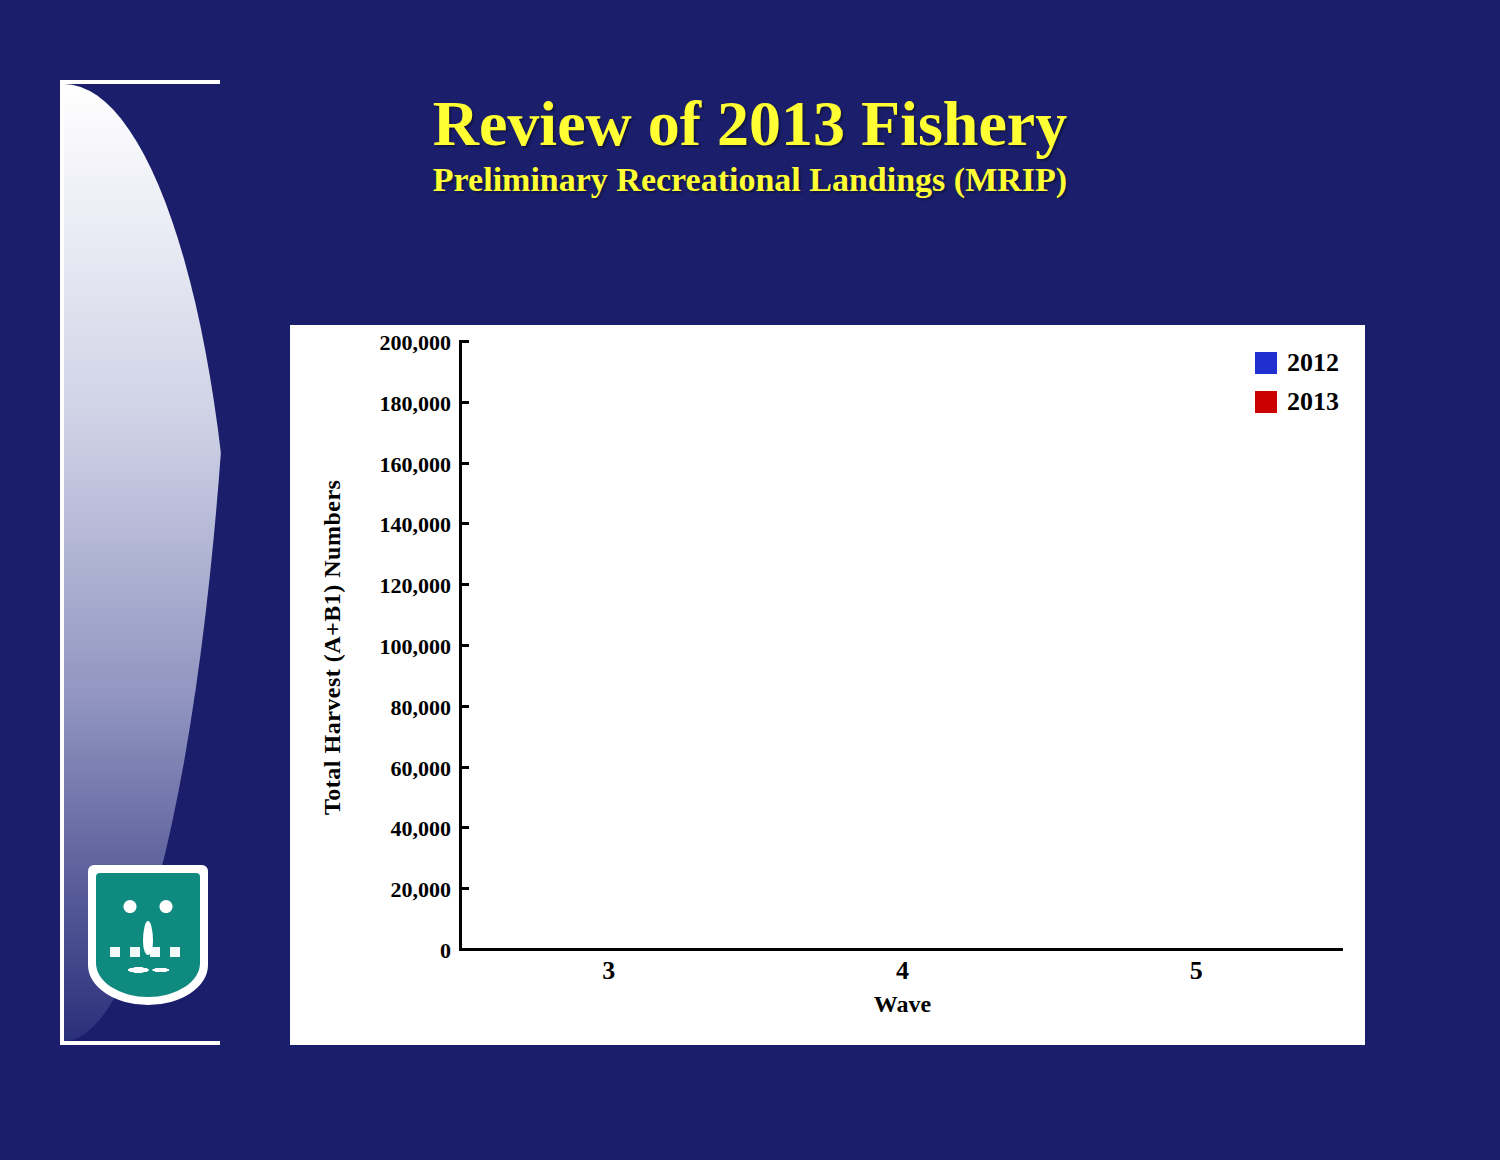Review of 2013 Fishery
Preliminary Recreational Landings (MRIP)
2012
2013
Total Harvest (A+B1) Numbers
200,000
180,000
160,000
140,000
120,000
100,000
80,000
60,000
40,000
20,000
0
345
Wave